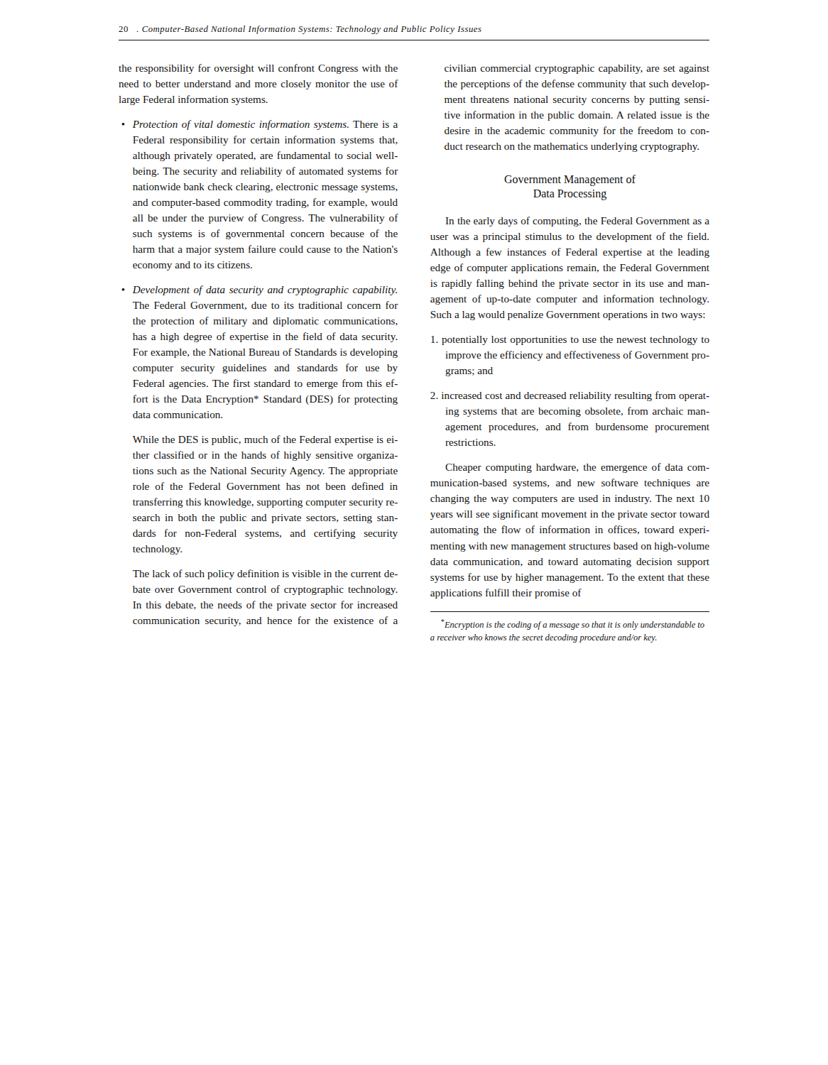20 . Computer-Based National Information Systems: Technology and Public Policy Issues
the responsibility for oversight will confront Congress with the need to better understand and more closely monitor the use of large Federal information systems.
Protection of vital domestic information systems. There is a Federal responsibility for certain information systems that, although privately operated, are fundamental to social well-being. The security and reliability of automated systems for nationwide bank check clearing, electronic message systems, and computer-based commodity trading, for example, would all be under the purview of Congress. The vulnerability of such systems is of governmental concern because of the harm that a major system failure could cause to the Nation's economy and to its citizens.
Development of data security and cryptographic capability. The Federal Government, due to its traditional concern for the protection of military and diplomatic communications, has a high degree of expertise in the field of data security. For example, the National Bureau of Standards is developing computer security guidelines and standards for use by Federal agencies. The first standard to emerge from this effort is the Data Encryption* Standard (DES) for protecting data communication.
While the DES is public, much of the Federal expertise is either classified or in the hands of highly sensitive organizations such as the National Security Agency. The appropriate role of the Federal Government has not been defined in transferring this knowledge, supporting computer security research in both the public and private sectors, setting standards for non-Federal systems, and certifying security technology.
The lack of such policy definition is visible in the current debate over Government control of cryptographic technology. In this debate, the needs of the private sector for increased communication security, and hence for the existence of a civilian commercial cryptographic capability, are set against the perceptions of the defense community that such development threatens national security concerns by putting sensitive information in the public domain. A related issue is the desire in the academic community for the freedom to conduct research on the mathematics underlying cryptography.
Government Management of
Data Processing
In the early days of computing, the Federal Government as a user was a principal stimulus to the development of the field. Although a few instances of Federal expertise at the leading edge of computer applications remain, the Federal Government is rapidly falling behind the private sector in its use and management of up-to-date computer and information technology. Such a lag would penalize Government operations in two ways:
1. potentially lost opportunities to use the newest technology to improve the efficiency and effectiveness of Government programs; and
2. increased cost and decreased reliability resulting from operating systems that are becoming obsolete, from archaic management procedures, and from burdensome procurement restrictions.
Cheaper computing hardware, the emergence of data communication-based systems, and new software techniques are changing the way computers are used in industry. The next 10 years will see significant movement in the private sector toward automating the flow of information in offices, toward experimenting with new management structures based on high-volume data communication, and toward automating decision support systems for use by higher management. To the extent that these applications fulfill their promise of
*Encryption is the coding of a message so that it is only understandable to a receiver who knows the secret decoding procedure and/or key.